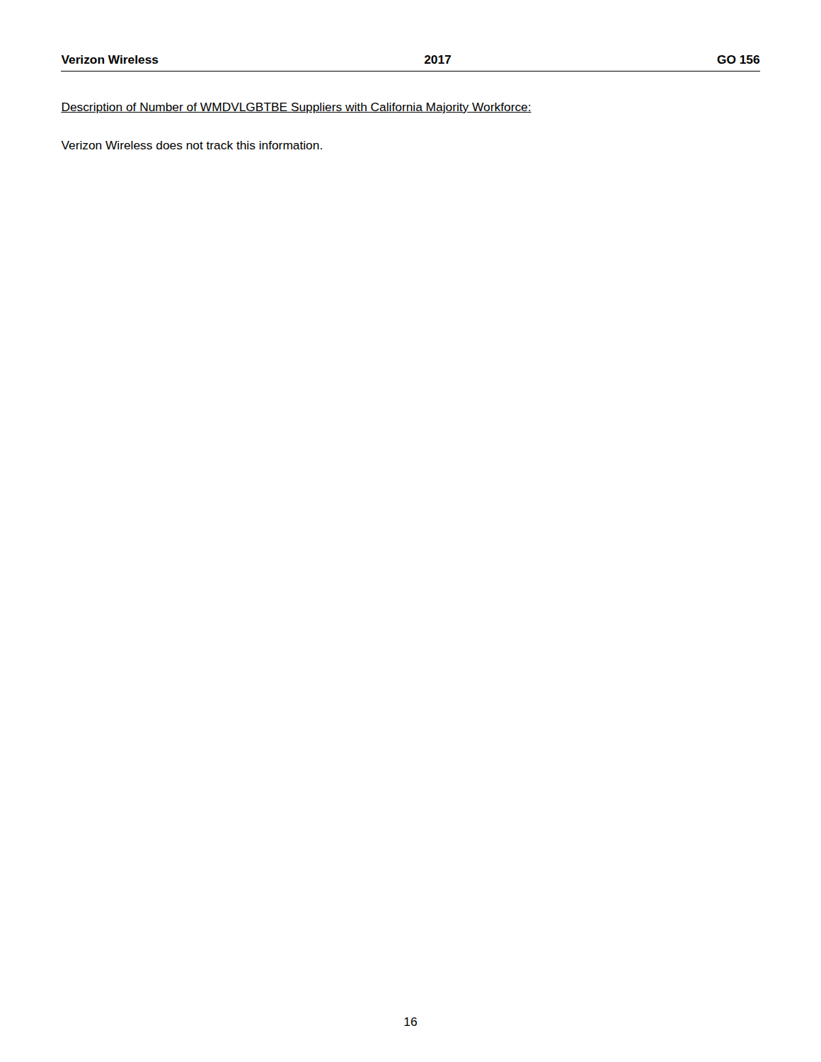Verizon Wireless 2017 GO 156
Description of Number of WMDVLGBTBE Suppliers with California Majority Workforce:
Verizon Wireless does not track this information.
16